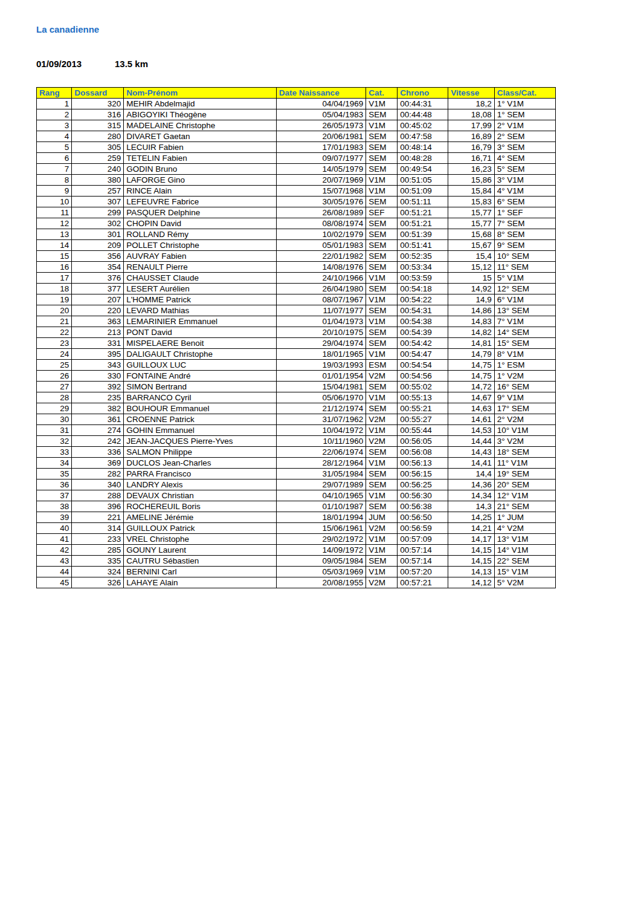La canadienne
01/09/201313.5 km
| Rang | Dossard | Nom-Prénom | Date Naissance | Cat. | Chrono | Vitesse | Class/Cat. |
| --- | --- | --- | --- | --- | --- | --- | --- |
| 1 | 320 | MEHIR Abdelmajid | 04/04/1969 | V1M | 00:44:31 | 18,2 | 1° V1M |
| 2 | 316 | ABIGOYIKI Théogène | 05/04/1983 | SEM | 00:44:48 | 18,08 | 1° SEM |
| 3 | 315 | MADELAINE Christophe | 26/05/1973 | V1M | 00:45:02 | 17,99 | 2° V1M |
| 4 | 280 | DIVARET Gaetan | 20/06/1981 | SEM | 00:47:58 | 16,89 | 2° SEM |
| 5 | 305 | LECUIR Fabien | 17/01/1983 | SEM | 00:48:14 | 16,79 | 3° SEM |
| 6 | 259 | TETELIN Fabien | 09/07/1977 | SEM | 00:48:28 | 16,71 | 4° SEM |
| 7 | 240 | GODIN Bruno | 14/05/1979 | SEM | 00:49:54 | 16,23 | 5° SEM |
| 8 | 380 | LAFORGE Gino | 20/07/1969 | V1M | 00:51:05 | 15,86 | 3° V1M |
| 9 | 257 | RINCE Alain | 15/07/1968 | V1M | 00:51:09 | 15,84 | 4° V1M |
| 10 | 307 | LEFEUVRE Fabrice | 30/05/1976 | SEM | 00:51:11 | 15,83 | 6° SEM |
| 11 | 299 | PASQUER Delphine | 26/08/1989 | SEF | 00:51:21 | 15,77 | 1° SEF |
| 12 | 302 | CHOPIN David | 08/08/1974 | SEM | 00:51:21 | 15,77 | 7° SEM |
| 13 | 301 | ROLLAND Rémy | 10/02/1979 | SEM | 00:51:39 | 15,68 | 8° SEM |
| 14 | 209 | POLLET Christophe | 05/01/1983 | SEM | 00:51:41 | 15,67 | 9° SEM |
| 15 | 356 | AUVRAY Fabien | 22/01/1982 | SEM | 00:52:35 | 15,4 | 10° SEM |
| 16 | 354 | RENAULT Pierre | 14/08/1976 | SEM | 00:53:34 | 15,12 | 11° SEM |
| 17 | 376 | CHAUSSET Claude | 24/10/1966 | V1M | 00:53:59 | 15 | 5° V1M |
| 18 | 377 | LESERT Aurélien | 26/04/1980 | SEM | 00:54:18 | 14,92 | 12° SEM |
| 19 | 207 | L'HOMME Patrick | 08/07/1967 | V1M | 00:54:22 | 14,9 | 6° V1M |
| 20 | 220 | LEVARD Mathias | 11/07/1977 | SEM | 00:54:31 | 14,86 | 13° SEM |
| 21 | 363 | LEMARINIER Emmanuel | 01/04/1973 | V1M | 00:54:38 | 14,83 | 7° V1M |
| 22 | 213 | PONT David | 20/10/1975 | SEM | 00:54:39 | 14,82 | 14° SEM |
| 23 | 331 | MISPELAERE Benoit | 29/04/1974 | SEM | 00:54:42 | 14,81 | 15° SEM |
| 24 | 395 | DALIGAULT Christophe | 18/01/1965 | V1M | 00:54:47 | 14,79 | 8° V1M |
| 25 | 343 | GUILLOUX LUC | 19/03/1993 | ESM | 00:54:54 | 14,75 | 1° ESM |
| 26 | 330 | FONTAINE André | 01/01/1954 | V2M | 00:54:56 | 14,75 | 1° V2M |
| 27 | 392 | SIMON Bertrand | 15/04/1981 | SEM | 00:55:02 | 14,72 | 16° SEM |
| 28 | 235 | BARRANCO Cyril | 05/06/1970 | V1M | 00:55:13 | 14,67 | 9° V1M |
| 29 | 382 | BOUHOUR Emmanuel | 21/12/1974 | SEM | 00:55:21 | 14,63 | 17° SEM |
| 30 | 361 | CROENNE Patrick | 31/07/1962 | V2M | 00:55:27 | 14,61 | 2° V2M |
| 31 | 274 | GOHIN Emmanuel | 10/04/1972 | V1M | 00:55:44 | 14,53 | 10° V1M |
| 32 | 242 | JEAN-JACQUES Pierre-Yves | 10/11/1960 | V2M | 00:56:05 | 14,44 | 3° V2M |
| 33 | 336 | SALMON Philippe | 22/06/1974 | SEM | 00:56:08 | 14,43 | 18° SEM |
| 34 | 369 | DUCLOS Jean-Charles | 28/12/1964 | V1M | 00:56:13 | 14,41 | 11° V1M |
| 35 | 282 | PARRA Francisco | 31/05/1984 | SEM | 00:56:15 | 14,4 | 19° SEM |
| 36 | 340 | LANDRY Alexis | 29/07/1989 | SEM | 00:56:25 | 14,36 | 20° SEM |
| 37 | 288 | DEVAUX Christian | 04/10/1965 | V1M | 00:56:30 | 14,34 | 12° V1M |
| 38 | 396 | ROCHEREUIL Boris | 01/10/1987 | SEM | 00:56:38 | 14,3 | 21° SEM |
| 39 | 221 | AMELINE Jérémie | 18/01/1994 | JUM | 00:56:50 | 14,25 | 1° JUM |
| 40 | 314 | GUILLOUX Patrick | 15/06/1961 | V2M | 00:56:59 | 14,21 | 4° V2M |
| 41 | 233 | VREL Christophe | 29/02/1972 | V1M | 00:57:09 | 14,17 | 13° V1M |
| 42 | 285 | GOUNY Laurent | 14/09/1972 | V1M | 00:57:14 | 14,15 | 14° V1M |
| 43 | 335 | CAUTRU Sébastien | 09/05/1984 | SEM | 00:57:14 | 14,15 | 22° SEM |
| 44 | 324 | BERNINI Carl | 05/03/1969 | V1M | 00:57:20 | 14,13 | 15° V1M |
| 45 | 326 | LAHAYE Alain | 20/08/1955 | V2M | 00:57:21 | 14,12 | 5° V2M |